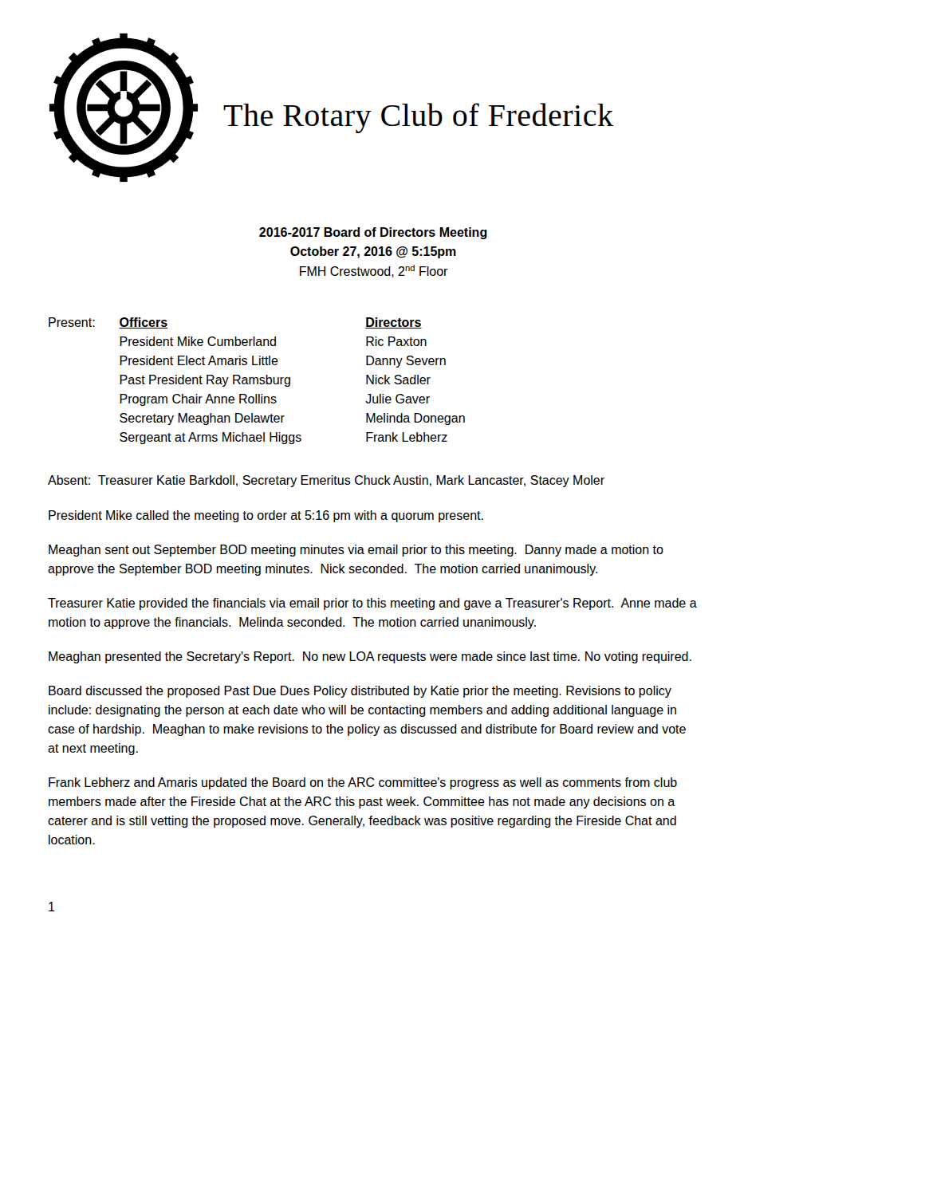ROTARY INTERNATIONAL
The Rotary Club of Frederick
2016-2017 Board of Directors Meeting October 27, 2016 @ 5:15pm FMH Crestwood, 2nd Floor
| Present: | Officers | Directors |
| | President Mike Cumberland | Ric Paxton |
| | President Elect Amaris Little | Danny Severn |
| | Past President Ray Ramsburg | Nick Sadler |
| | Program Chair Anne Rollins | Julie Gaver |
| | Secretary Meaghan Delawter | Melinda Donegan |
| | Sergeant at Arms Michael Higgs | Frank Lebherz |
Absent: Treasurer Katie Barkdoll, Secretary Emeritus Chuck Austin, Mark Lancaster, Stacey Moler
President Mike called the meeting to order at 5:16 pm with a quorum present.
Meaghan sent out September BOD meeting minutes via email prior to this meeting. Danny made a motion to approve the September BOD meeting minutes. Nick seconded. The motion carried unanimously.
Treasurer Katie provided the financials via email prior to this meeting and gave a Treasurer's Report. Anne made a motion to approve the financials. Melinda seconded. The motion carried unanimously.
Meaghan presented the Secretary's Report. No new LOA requests were made since last time. No voting required.
Board discussed the proposed Past Due Dues Policy distributed by Katie prior the meeting. Revisions to policy include: designating the person at each date who will be contacting members and adding additional language in case of hardship. Meaghan to make revisions to the policy as discussed and distribute for Board review and vote at next meeting.
Frank Lebherz and Amaris updated the Board on the ARC committee's progress as well as comments from club members made after the Fireside Chat at the ARC this past week. Committee has not made any decisions on a caterer and is still vetting the proposed move. Generally, feedback was positive regarding the Fireside Chat and location.
1